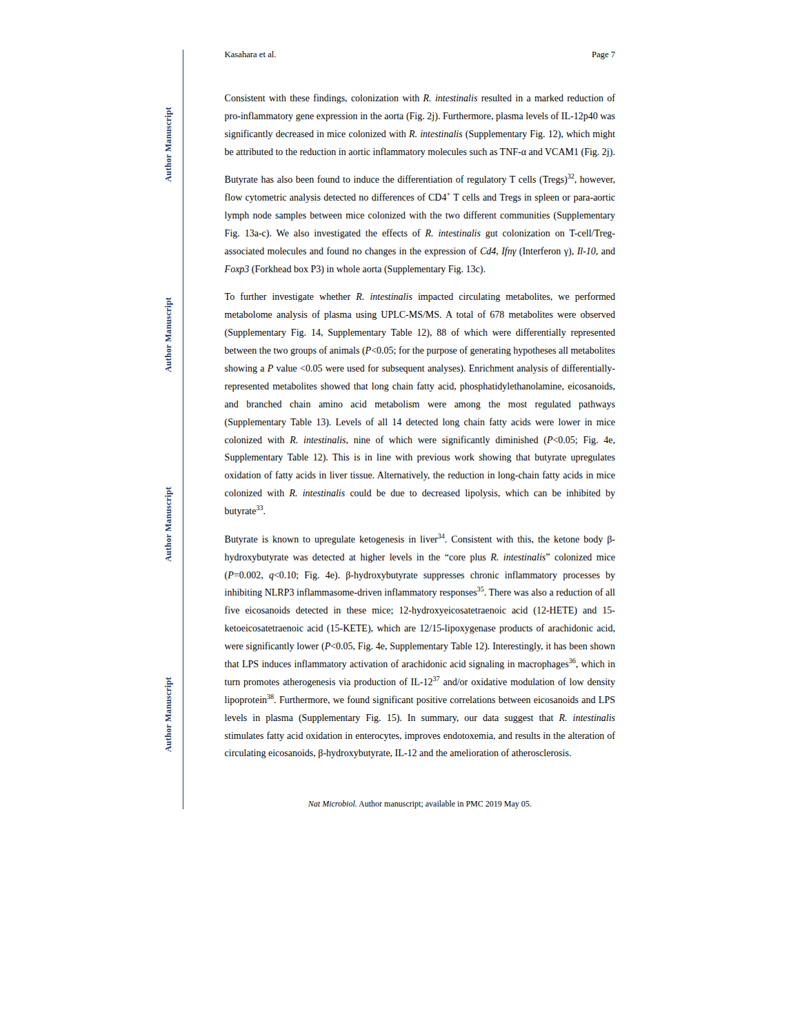Author Manuscript Author Manuscript Author Manuscript Author Manuscript
Kasahara et al.
Page 7
Consistent with these findings, colonization with R. intestinalis resulted in a marked reduction of pro-inflammatory gene expression in the aorta (Fig. 2j). Furthermore, plasma levels of IL-12p40 was significantly decreased in mice colonized with R. intestinalis (Supplementary Fig. 12), which might be attributed to the reduction in aortic inflammatory molecules such as TNF-α and VCAM1 (Fig. 2j).
Butyrate has also been found to induce the differentiation of regulatory T cells (Tregs)32, however, flow cytometric analysis detected no differences of CD4+ T cells and Tregs in spleen or para-aortic lymph node samples between mice colonized with the two different communities (Supplementary Fig. 13a-c). We also investigated the effects of R. intestinalis gut colonization on T-cell/Treg-associated molecules and found no changes in the expression of Cd4, Ifnγ (Interferon γ), Il-10, and Foxp3 (Forkhead box P3) in whole aorta (Supplementary Fig. 13c).
To further investigate whether R. intestinalis impacted circulating metabolites, we performed metabolome analysis of plasma using UPLC-MS/MS. A total of 678 metabolites were observed (Supplementary Fig. 14, Supplementary Table 12), 88 of which were differentially represented between the two groups of animals (P<0.05; for the purpose of generating hypotheses all metabolites showing a P value <0.05 were used for subsequent analyses). Enrichment analysis of differentially-represented metabolites showed that long chain fatty acid, phosphatidylethanolamine, eicosanoids, and branched chain amino acid metabolism were among the most regulated pathways (Supplementary Table 13). Levels of all 14 detected long chain fatty acids were lower in mice colonized with R. intestinalis, nine of which were significantly diminished (P<0.05; Fig. 4e, Supplementary Table 12). This is in line with previous work showing that butyrate upregulates oxidation of fatty acids in liver tissue. Alternatively, the reduction in long-chain fatty acids in mice colonized with R. intestinalis could be due to decreased lipolysis, which can be inhibited by butyrate33.
Butyrate is known to upregulate ketogenesis in liver34. Consistent with this, the ketone body β-hydroxybutyrate was detected at higher levels in the “core plus R. intestinalis” colonized mice (P=0.002, q<0.10; Fig. 4e). β-hydroxybutyrate suppresses chronic inflammatory processes by inhibiting NLRP3 inflammasome-driven inflammatory responses35. There was also a reduction of all five eicosanoids detected in these mice; 12-hydroxyeicosatetraenoic acid (12-HETE) and 15-ketoeicosatetraenoic acid (15-KETE), which are 12/15-lipoxygenase products of arachidonic acid, were significantly lower (P<0.05, Fig. 4e, Supplementary Table 12). Interestingly, it has been shown that LPS induces inflammatory activation of arachidonic acid signaling in macrophages36, which in turn promotes atherogenesis via production of IL-1237 and/or oxidative modulation of low density lipoprotein38. Furthermore, we found significant positive correlations between eicosanoids and LPS levels in plasma (Supplementary Fig. 15). In summary, our data suggest that R. intestinalis stimulates fatty acid oxidation in enterocytes, improves endotoxemia, and results in the alteration of circulating eicosanoids, β-hydroxybutyrate, IL-12 and the amelioration of atherosclerosis.
Nat Microbiol. Author manuscript; available in PMC 2019 May 05.